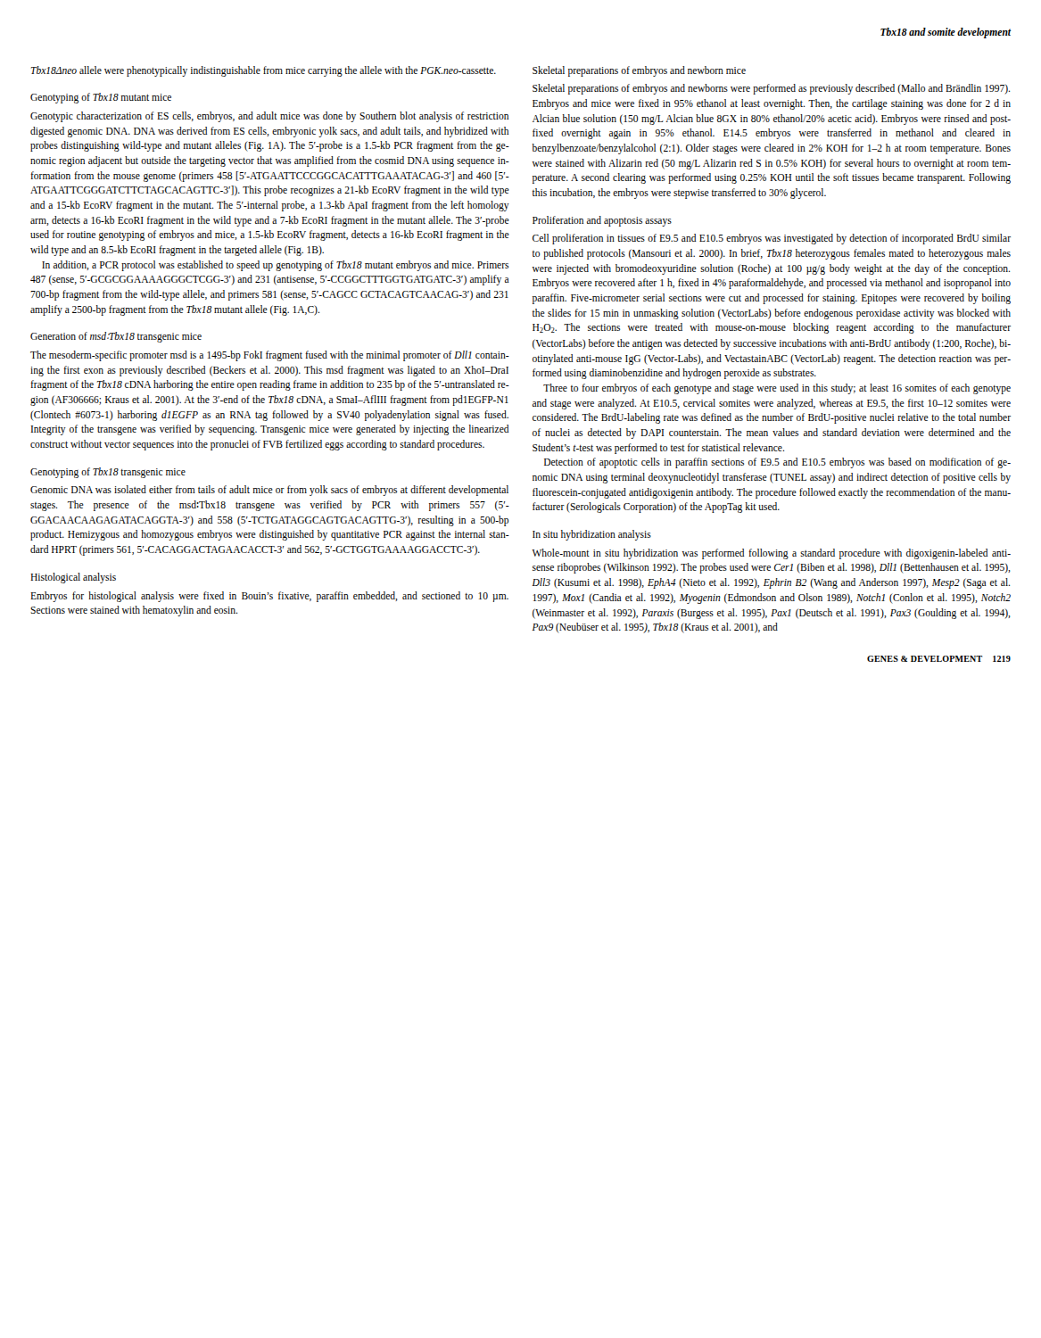Tbx18 and somite development
Tbx18Δneo allele were phenotypically indistinguishable from mice carrying the allele with the PGK.neo-cassette.
Genotyping of Tbx18 mutant mice
Genotypic characterization of ES cells, embryos, and adult mice was done by Southern blot analysis of restriction digested genomic DNA. DNA was derived from ES cells, embryonic yolk sacs, and adult tails, and hybridized with probes distinguishing wild-type and mutant alleles (Fig. 1A). The 5′-probe is a 1.5-kb PCR fragment from the genomic region adjacent but outside the targeting vector that was amplified from the cosmid DNA using sequence information from the mouse genome (primers 458 [5′-ATGAATTCCCGGCACATTTGAAATACAG-3′] and 460 [5′-ATGAATTCGGGATCTTCTAGCACAGTTC-3′]). This probe recognizes a 21-kb EcoRV fragment in the wild type and a 15-kb EcoRV fragment in the mutant. The 5′-internal probe, a 1.3-kb ApaI fragment from the left homology arm, detects a 16-kb EcoRI fragment in the wild type and a 7-kb EcoRI fragment in the mutant allele. The 3′-probe used for routine genotyping of embryos and mice, a 1.5-kb EcoRV fragment, detects a 16-kb EcoRI fragment in the wild type and an 8.5-kb EcoRI fragment in the targeted allele (Fig. 1B).
In addition, a PCR protocol was established to speed up genotyping of Tbx18 mutant embryos and mice. Primers 487 (sense, 5′-GCGCGGAAAAGGGCTCGG-3′) and 231 (antisense, 5′-CCGGCTTTGGTGATGATC-3′) amplify a 700-bp fragment from the wild-type allele, and primers 581 (sense, 5′-CAGCC GCTACAGTCAACAG-3′) and 231 amplify a 2500-bp fragment from the Tbx18 mutant allele (Fig. 1A,C).
Generation of msd∶Tbx18 transgenic mice
The mesoderm-specific promoter msd is a 1495-bp FokI fragment fused with the minimal promoter of Dll1 containing the first exon as previously described (Beckers et al. 2000). This msd fragment was ligated to an XhoI–DraI fragment of the Tbx18 cDNA harboring the entire open reading frame in addition to 235 bp of the 5′-untranslated region (AF306666; Kraus et al. 2001). At the 3′-end of the Tbx18 cDNA, a SmaI–AflIII fragment from pd1EGFP-N1 (Clontech #6073-1) harboring d1EGFP as an RNA tag followed by a SV40 polyadenylation signal was fused. Integrity of the transgene was verified by sequencing. Transgenic mice were generated by injecting the linearized construct without vector sequences into the pronuclei of FVB fertilized eggs according to standard procedures.
Genotyping of Tbx18 transgenic mice
Genomic DNA was isolated either from tails of adult mice or from yolk sacs of embryos at different developmental stages. The presence of the msd∶Tbx18 transgene was verified by PCR with primers 557 (5′-GGACAACAAGAGATACAGGTA-3′) and 558 (5′-TCTGATAGGCAGTGACAGTTG-3′), resulting in a 500-bp product. Hemizygous and homozygous embryos were distinguished by quantitative PCR against the internal standard HPRT (primers 561, 5′-CACAGGACTAGAACACCT-3′ and 562, 5′-GCTGGTGAAAAGGACCTC-3′).
Histological analysis
Embryos for histological analysis were fixed in Bouin’s fixative, paraffin embedded, and sectioned to 10 µm. Sections were stained with hematoxylin and eosin.
Skeletal preparations of embryos and newborn mice
Skeletal preparations of embryos and newborns were performed as previously described (Mallo and Brändlin 1997). Embryos and mice were fixed in 95% ethanol at least overnight. Then, the cartilage staining was done for 2 d in Alcian blue solution (150 mg/L Alcian blue 8GX in 80% ethanol/20% acetic acid). Embryos were rinsed and postfixed overnight again in 95% ethanol. E14.5 embryos were transferred in methanol and cleared in benzylbenzoate/benzylalcohol (2:1). Older stages were cleared in 2% KOH for 1–2 h at room temperature. Bones were stained with Alizarin red (50 mg/L Alizarin red S in 0.5% KOH) for several hours to overnight at room temperature. A second clearing was performed using 0.25% KOH until the soft tissues became transparent. Following this incubation, the embryos were stepwise transferred to 30% glycerol.
Proliferation and apoptosis assays
Cell proliferation in tissues of E9.5 and E10.5 embryos was investigated by detection of incorporated BrdU similar to published protocols (Mansouri et al. 2000). In brief, Tbx18 heterozygous females mated to heterozygous males were injected with bromodeoxyuridine solution (Roche) at 100 µg/g body weight at the day of the conception. Embryos were recovered after 1 h, fixed in 4% paraformaldehyde, and processed via methanol and isopropanol into paraffin. Five-micrometer serial sections were cut and processed for staining. Epitopes were recovered by boiling the slides for 15 min in unmasking solution (VectorLabs) before endogenous peroxidase activity was blocked with H2O2. The sections were treated with mouse-on-mouse blocking reagent according to the manufacturer (VectorLabs) before the antigen was detected by successive incubations with anti-BrdU antibody (1:200, Roche), biotinylated anti-mouse IgG (Vector-Labs), and VectastainABC (VectorLab) reagent. The detection reaction was performed using diaminobenzidine and hydrogen peroxide as substrates.
Three to four embryos of each genotype and stage were used in this study; at least 16 somites of each genotype and stage were analyzed. At E10.5, cervical somites were analyzed, whereas at E9.5, the first 10–12 somites were considered. The BrdU-labeling rate was defined as the number of BrdU-positive nuclei relative to the total number of nuclei as detected by DAPI counterstain. The mean values and standard deviation were determined and the Student’s t-test was performed to test for statistical relevance.
Detection of apoptotic cells in paraffin sections of E9.5 and E10.5 embryos was based on modification of genomic DNA using terminal deoxynucleotidyl transferase (TUNEL assay) and indirect detection of positive cells by fluorescein-conjugated antidigoxigenin antibody. The procedure followed exactly the recommendation of the manufacturer (Serologicals Corporation) of the ApopTag kit used.
In situ hybridization analysis
Whole-mount in situ hybridization was performed following a standard procedure with digoxigenin-labeled antisense riboprobes (Wilkinson 1992). The probes used were Cer1 (Biben et al. 1998), Dll1 (Bettenhausen et al. 1995), Dll3 (Kusumi et al. 1998), EphA4 (Nieto et al. 1992), Ephrin B2 (Wang and Anderson 1997), Mesp2 (Saga et al. 1997), Mox1 (Candia et al. 1992), Myogenin (Edmondson and Olson 1989), Notch1 (Conlon et al. 1995), Notch2 (Weinmaster et al. 1992), Paraxis (Burgess et al. 1995), Pax1 (Deutsch et al. 1991), Pax3 (Goulding et al. 1994), Pax9 (Neubüser et al. 1995), Tbx18 (Kraus et al. 2001), and
GENES & DEVELOPMENT 1219